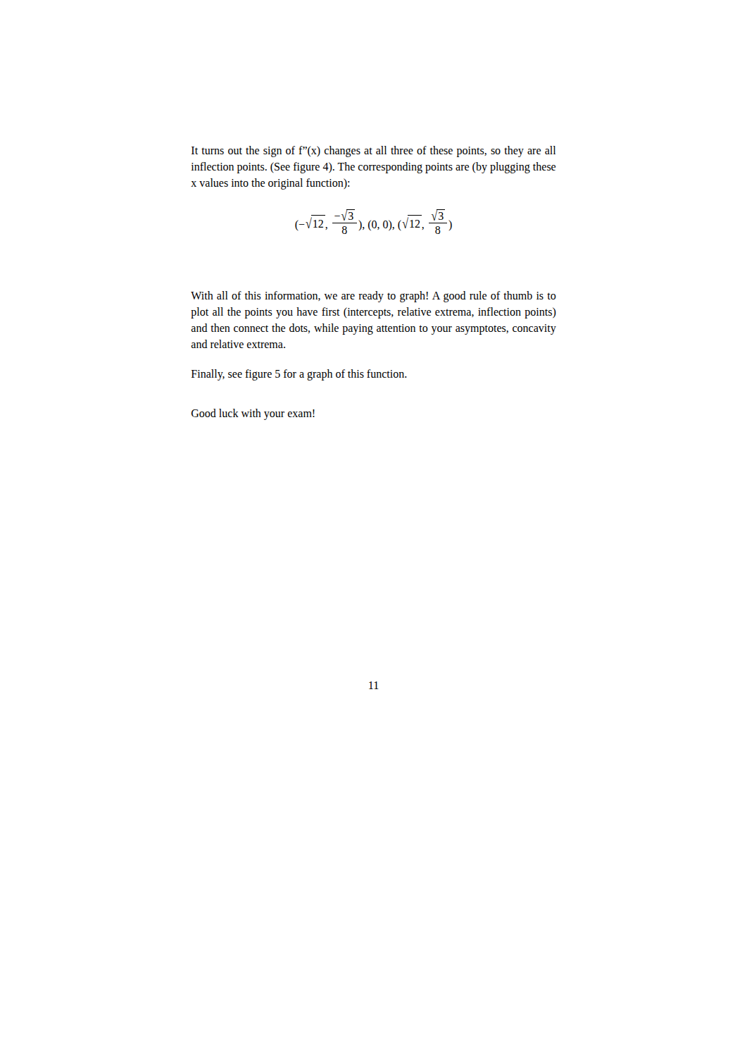It turns out the sign of f”(x) changes at all three of these points, so they are all inflection points. (See figure 4). The corresponding points are (by plugging these x values into the original function):
(−√12, −√38), (0, 0), (√12, √38)
With all of this information, we are ready to graph! A good rule of thumb is to plot all the points you have first (intercepts, relative extrema, inflection points) and then connect the dots, while paying attention to your asymptotes, concavity and relative extrema.
Finally, see figure 5 for a graph of this function.
Good luck with your exam!
11